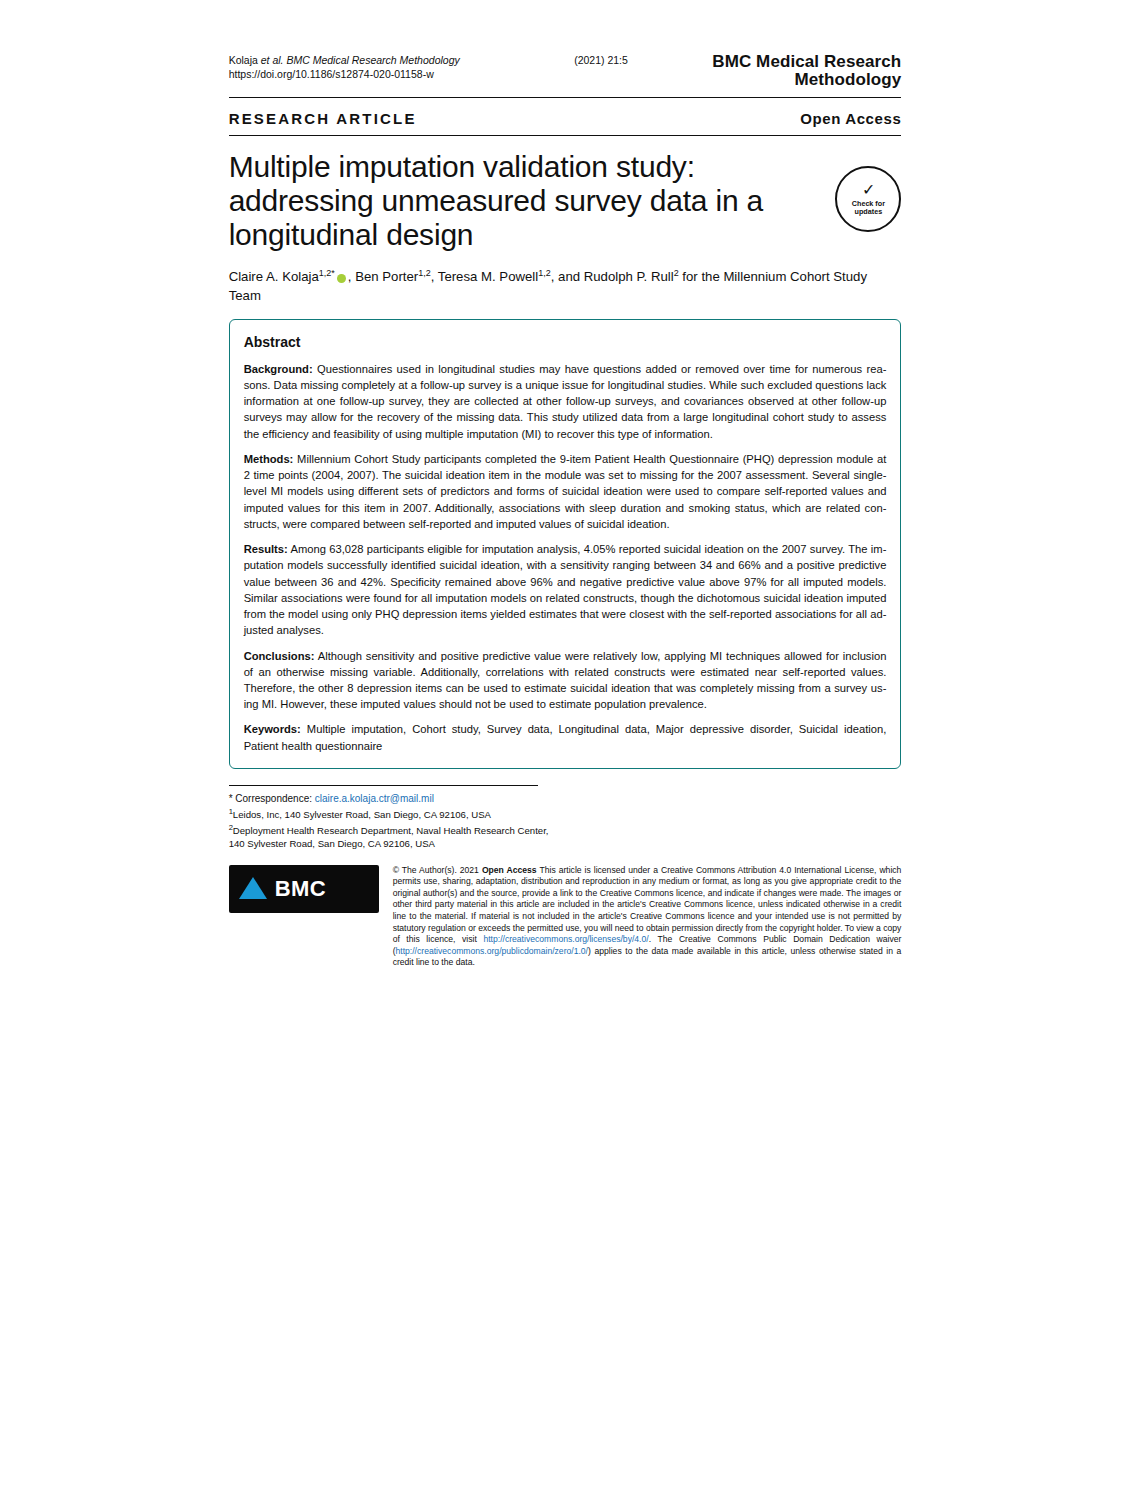Kolaja et al. BMC Medical Research Methodology
https://doi.org/10.1186/s12874-020-01158-w
(2021) 21:5
BMC Medical Research Methodology
Research Article
Open Access
✓
Check for
updates
Multiple imputation validation study:
addressing unmeasured survey data in a
longitudinal design
Claire A. Kolaja1,2* , Ben Porter1,2, Teresa M. Powell1,2, and Rudolph P. Rull2 for the Millennium Cohort Study Team
Abstract
Background: Questionnaires used in longitudinal studies may have questions added or removed over time for numerous reasons. Data missing completely at a follow-up survey is a unique issue for longitudinal studies. While such excluded questions lack information at one follow-up survey, they are collected at other follow-up surveys, and covariances observed at other follow-up surveys may allow for the recovery of the missing data. This study utilized data from a large longitudinal cohort study to assess the efficiency and feasibility of using multiple imputation (MI) to recover this type of information.
Methods: Millennium Cohort Study participants completed the 9-item Patient Health Questionnaire (PHQ) depression module at 2 time points (2004, 2007). The suicidal ideation item in the module was set to missing for the 2007 assessment. Several single-level MI models using different sets of predictors and forms of suicidal ideation were used to compare self-reported values and imputed values for this item in 2007. Additionally, associations with sleep duration and smoking status, which are related constructs, were compared between self-reported and imputed values of suicidal ideation.
Results: Among 63,028 participants eligible for imputation analysis, 4.05% reported suicidal ideation on the 2007 survey. The imputation models successfully identified suicidal ideation, with a sensitivity ranging between 34 and 66% and a positive predictive value between 36 and 42%. Specificity remained above 96% and negative predictive value above 97% for all imputed models. Similar associations were found for all imputation models on related constructs, though the dichotomous suicidal ideation imputed from the model using only PHQ depression items yielded estimates that were closest with the self-reported associations for all adjusted analyses.
Conclusions: Although sensitivity and positive predictive value were relatively low, applying MI techniques allowed for inclusion of an otherwise missing variable. Additionally, correlations with related constructs were estimated near self-reported values. Therefore, the other 8 depression items can be used to estimate suicidal ideation that was completely missing from a survey using MI. However, these imputed values should not be used to estimate population prevalence.
Keywords: Multiple imputation, Cohort study, Survey data, Longitudinal data, Major depressive disorder, Suicidal ideation, Patient health questionnaire
* Correspondence: claire.a.kolaja.ctr@mail.mil
1Leidos, Inc, 140 Sylvester Road, San Diego, CA 92106, USA
2Deployment Health Research Department, Naval Health Research Center,
140 Sylvester Road, San Diego, CA 92106, USA
BMC
© The Author(s). 2021 Open Access This article is licensed under a Creative Commons Attribution 4.0 International License, which permits use, sharing, adaptation, distribution and reproduction in any medium or format, as long as you give appropriate credit to the original author(s) and the source, provide a link to the Creative Commons licence, and indicate if changes were made. The images or other third party material in this article are included in the article's Creative Commons licence, unless indicated otherwise in a credit line to the material. If material is not included in the article's Creative Commons licence and your intended use is not permitted by statutory regulation or exceeds the permitted use, you will need to obtain permission directly from the copyright holder. To view a copy of this licence, visit http://creativecommons.org/licenses/by/4.0/. The Creative Commons Public Domain Dedication waiver (http://creativecommons.org/publicdomain/zero/1.0/) applies to the data made available in this article, unless otherwise stated in a credit line to the data.